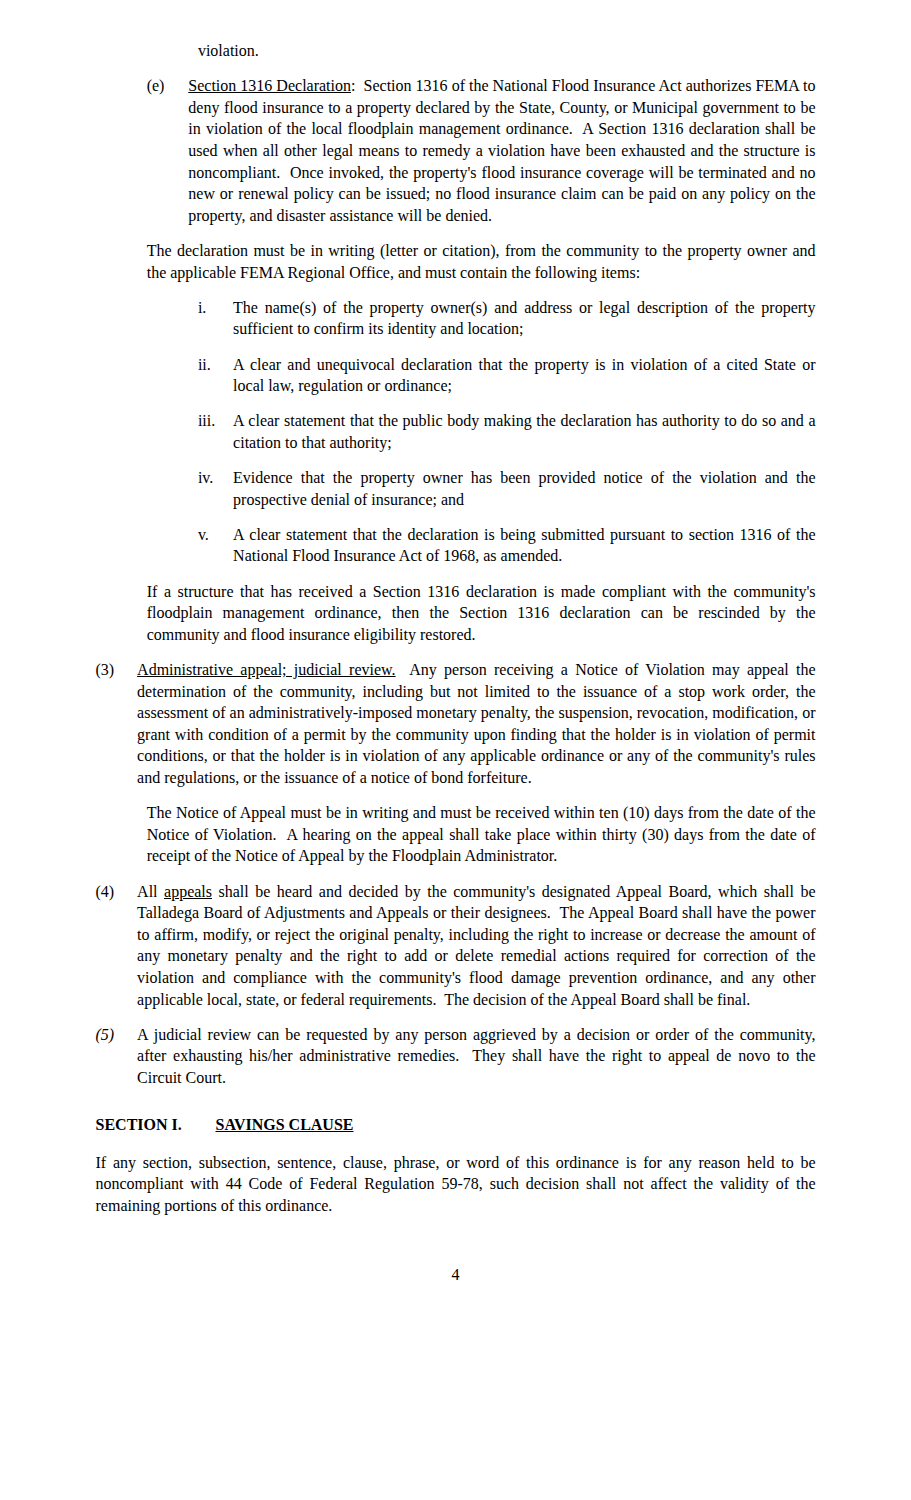violation.
(e)
Section 1316 Declaration: Section 1316 of the National Flood Insurance Act authorizes FEMA to deny flood insurance to a property declared by the State, County, or Municipal government to be in violation of the local floodplain management ordinance. A Section 1316 declaration shall be used when all other legal means to remedy a violation have been exhausted and the structure is noncompliant. Once invoked, the property's flood insurance coverage will be terminated and no new or renewal policy can be issued; no flood insurance claim can be paid on any policy on the property, and disaster assistance will be denied.
The declaration must be in writing (letter or citation), from the community to the property owner and the applicable FEMA Regional Office, and must contain the following items:
i.
The name(s) of the property owner(s) and address or legal description of the property sufficient to confirm its identity and location;
ii.
A clear and unequivocal declaration that the property is in violation of a cited State or local law, regulation or ordinance;
iii.
A clear statement that the public body making the declaration has authority to do so and a citation to that authority;
iv.
Evidence that the property owner has been provided notice of the violation and the prospective denial of insurance; and
v.
A clear statement that the declaration is being submitted pursuant to section 1316 of the National Flood Insurance Act of 1968, as amended.
If a structure that has received a Section 1316 declaration is made compliant with the community's floodplain management ordinance, then the Section 1316 declaration can be rescinded by the community and flood insurance eligibility restored.
(3)
Administrative appeal; judicial review. Any person receiving a Notice of Violation may appeal the determination of the community, including but not limited to the issuance of a stop work order, the assessment of an administratively-imposed monetary penalty, the suspension, revocation, modification, or grant with condition of a permit by the community upon finding that the holder is in violation of permit conditions, or that the holder is in violation of any applicable ordinance or any of the community's rules and regulations, or the issuance of a notice of bond forfeiture.
The Notice of Appeal must be in writing and must be received within ten (10) days from the date of the Notice of Violation. A hearing on the appeal shall take place within thirty (30) days from the date of receipt of the Notice of Appeal by the Floodplain Administrator.
(4)
All appeals shall be heard and decided by the community's designated Appeal Board, which shall be Talladega Board of Adjustments and Appeals or their designees. The Appeal Board shall have the power to affirm, modify, or reject the original penalty, including the right to increase or decrease the amount of any monetary penalty and the right to add or delete remedial actions required for correction of the violation and compliance with the community's flood damage prevention ordinance, and any other applicable local, state, or federal requirements. The decision of the Appeal Board shall be final.
(5)
A judicial review can be requested by any person aggrieved by a decision or order of the community, after exhausting his/her administrative remedies. They shall have the right to appeal de novo to the Circuit Court.
SECTION I. SAVINGS CLAUSE
If any section, subsection, sentence, clause, phrase, or word of this ordinance is for any reason held to be noncompliant with 44 Code of Federal Regulation 59-78, such decision shall not affect the validity of the remaining portions of this ordinance.
4